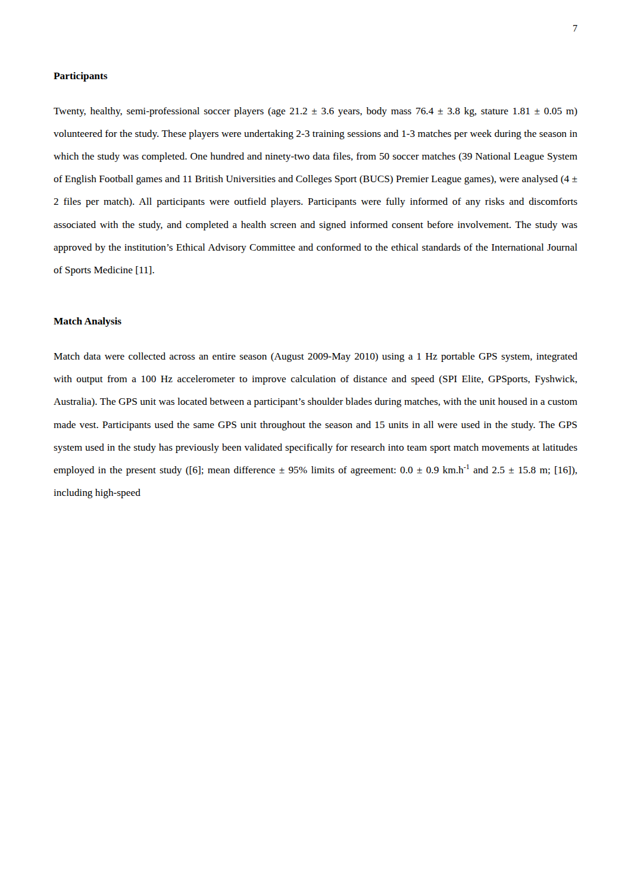7
Participants
Twenty, healthy, semi-professional soccer players (age 21.2 ± 3.6 years, body mass 76.4 ± 3.8 kg, stature 1.81 ± 0.05 m) volunteered for the study. These players were undertaking 2-3 training sessions and 1-3 matches per week during the season in which the study was completed. One hundred and ninety-two data files, from 50 soccer matches (39 National League System of English Football games and 11 British Universities and Colleges Sport (BUCS) Premier League games), were analysed (4 ± 2 files per match). All participants were outfield players. Participants were fully informed of any risks and discomforts associated with the study, and completed a health screen and signed informed consent before involvement. The study was approved by the institution’s Ethical Advisory Committee and conformed to the ethical standards of the International Journal of Sports Medicine [11].
Match Analysis
Match data were collected across an entire season (August 2009-May 2010) using a 1 Hz portable GPS system, integrated with output from a 100 Hz accelerometer to improve calculation of distance and speed (SPI Elite, GPSports, Fyshwick, Australia). The GPS unit was located between a participant’s shoulder blades during matches, with the unit housed in a custom made vest. Participants used the same GPS unit throughout the season and 15 units in all were used in the study. The GPS system used in the study has previously been validated specifically for research into team sport match movements at latitudes employed in the present study ([6]; mean difference ± 95% limits of agreement: 0.0 ± 0.9 km.h-1 and 2.5 ± 15.8 m; [16]), including high-speed